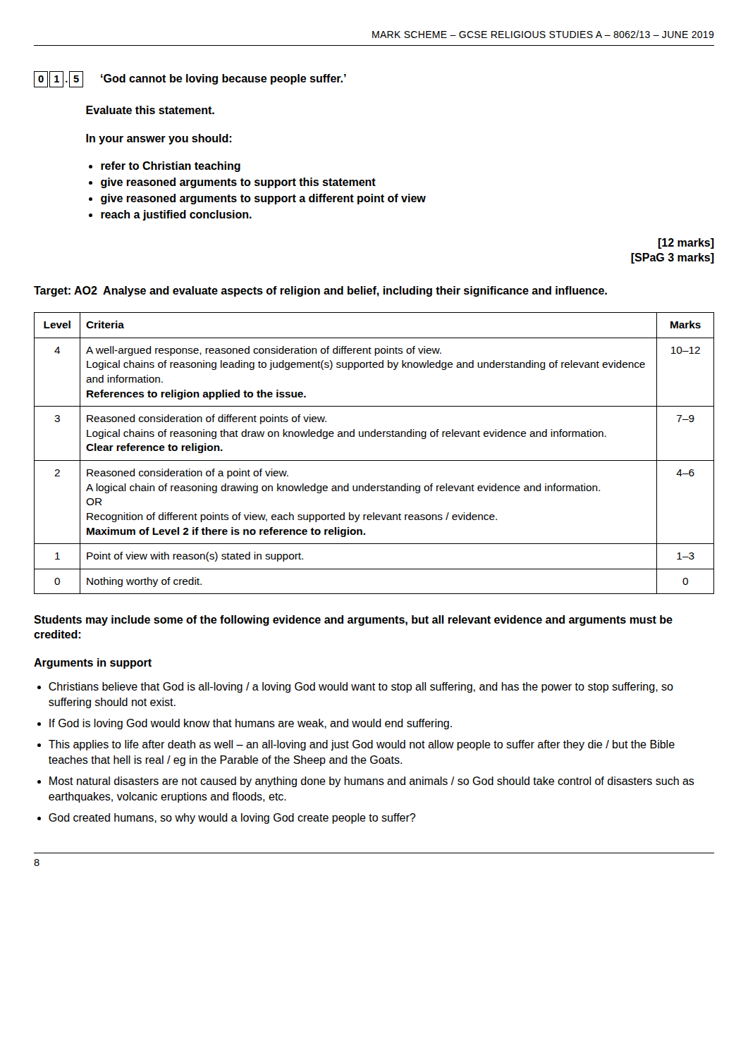MARK SCHEME – GCSE RELIGIOUS STUDIES A – 8062/13 – JUNE 2019
01. 5 ‘God cannot be loving because people suffer.’
Evaluate this statement.
In your answer you should:
refer to Christian teaching
give reasoned arguments to support this statement
give reasoned arguments to support a different point of view
reach a justified conclusion.
[12 marks]
[SPaG 3 marks]
Target: AO2 Analyse and evaluate aspects of religion and belief, including their significance and influence.
| Level | Criteria | Marks |
| --- | --- | --- |
| 4 | A well-argued response, reasoned consideration of different points of view. Logical chains of reasoning leading to judgement(s) supported by knowledge and understanding of relevant evidence and information. References to religion applied to the issue. | 10–12 |
| 3 | Reasoned consideration of different points of view. Logical chains of reasoning that draw on knowledge and understanding of relevant evidence and information. Clear reference to religion. | 7–9 |
| 2 | Reasoned consideration of a point of view. A logical chain of reasoning drawing on knowledge and understanding of relevant evidence and information. OR Recognition of different points of view, each supported by relevant reasons / evidence. Maximum of Level 2 if there is no reference to religion. | 4–6 |
| 1 | Point of view with reason(s) stated in support. | 1–3 |
| 0 | Nothing worthy of credit. | 0 |
Students may include some of the following evidence and arguments, but all relevant evidence and arguments must be credited:
Arguments in support
Christians believe that God is all-loving / a loving God would want to stop all suffering, and has the power to stop suffering, so suffering should not exist.
If God is loving God would know that humans are weak, and would end suffering.
This applies to life after death as well – an all-loving and just God would not allow people to suffer after they die / but the Bible teaches that hell is real / eg in the Parable of the Sheep and the Goats.
Most natural disasters are not caused by anything done by humans and animals / so God should take control of disasters such as earthquakes, volcanic eruptions and floods, etc.
God created humans, so why would a loving God create people to suffer?
8